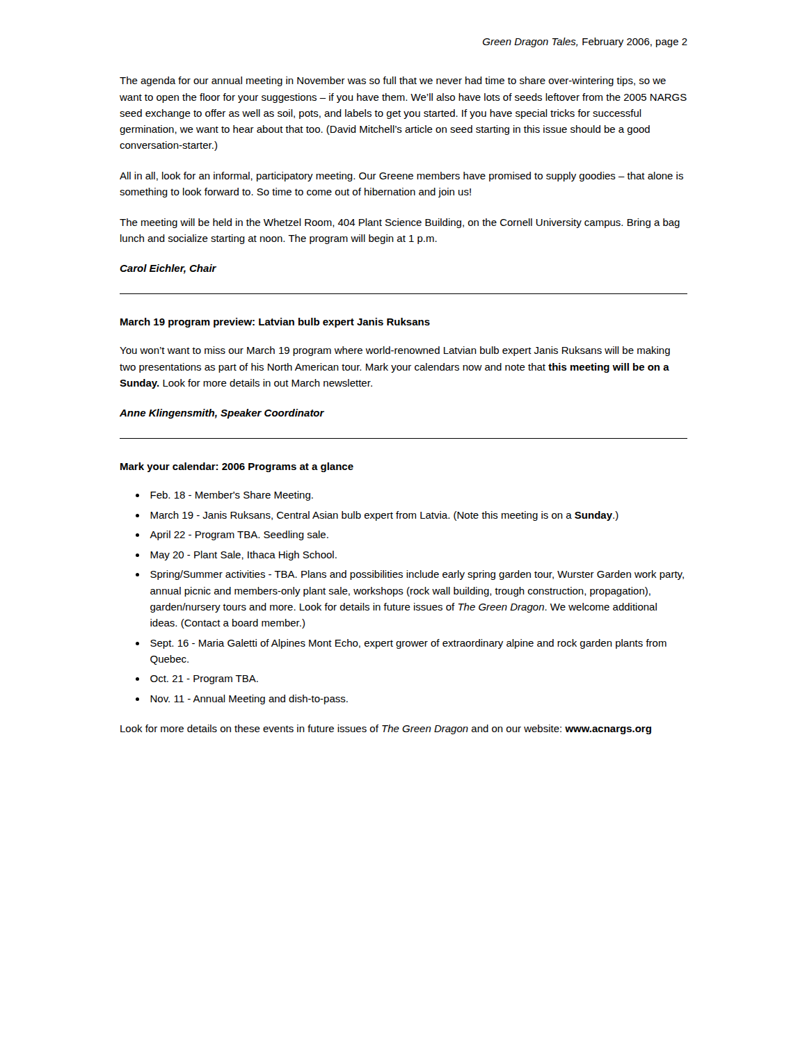Green Dragon Tales, February 2006, page 2
The agenda for our annual meeting in November was so full that we never had time to share over-wintering tips, so we want to open the floor for your suggestions – if you have them. We’ll also have lots of seeds leftover from the 2005 NARGS seed exchange to offer as well as soil, pots, and labels to get you started. If you have special tricks for successful germination, we want to hear about that too. (David Mitchell’s article on seed starting in this issue should be a good conversation-starter.)
All in all, look for an informal, participatory meeting. Our Greene members have promised to supply goodies – that alone is something to look forward to. So time to come out of hibernation and join us!
The meeting will be held in the Whetzel Room, 404 Plant Science Building, on the Cornell University campus. Bring a bag lunch and socialize starting at noon. The program will begin at 1 p.m.
Carol Eichler, Chair
March 19 program preview: Latvian bulb expert Janis Ruksans
You won’t want to miss our March 19 program where world-renowned Latvian bulb expert Janis Ruksans will be making two presentations as part of his North American tour. Mark your calendars now and note that this meeting will be on a Sunday. Look for more details in out March newsletter.
Anne Klingensmith, Speaker Coordinator
Mark your calendar: 2006 Programs at a glance
Feb. 18 - Member's Share Meeting.
March 19 - Janis Ruksans, Central Asian bulb expert from Latvia. (Note this meeting is on a Sunday.)
April 22 - Program TBA. Seedling sale.
May 20 - Plant Sale, Ithaca High School.
Spring/Summer activities - TBA. Plans and possibilities include early spring garden tour, Wurster Garden work party, annual picnic and members-only plant sale, workshops (rock wall building, trough construction, propagation), garden/nursery tours and more. Look for details in future issues of The Green Dragon. We welcome additional ideas. (Contact a board member.)
Sept. 16 - Maria Galetti of Alpines Mont Echo, expert grower of extraordinary alpine and rock garden plants from Quebec.
Oct. 21 - Program TBA.
Nov. 11 - Annual Meeting and dish-to-pass.
Look for more details on these events in future issues of The Green Dragon and on our website: www.acnargs.org